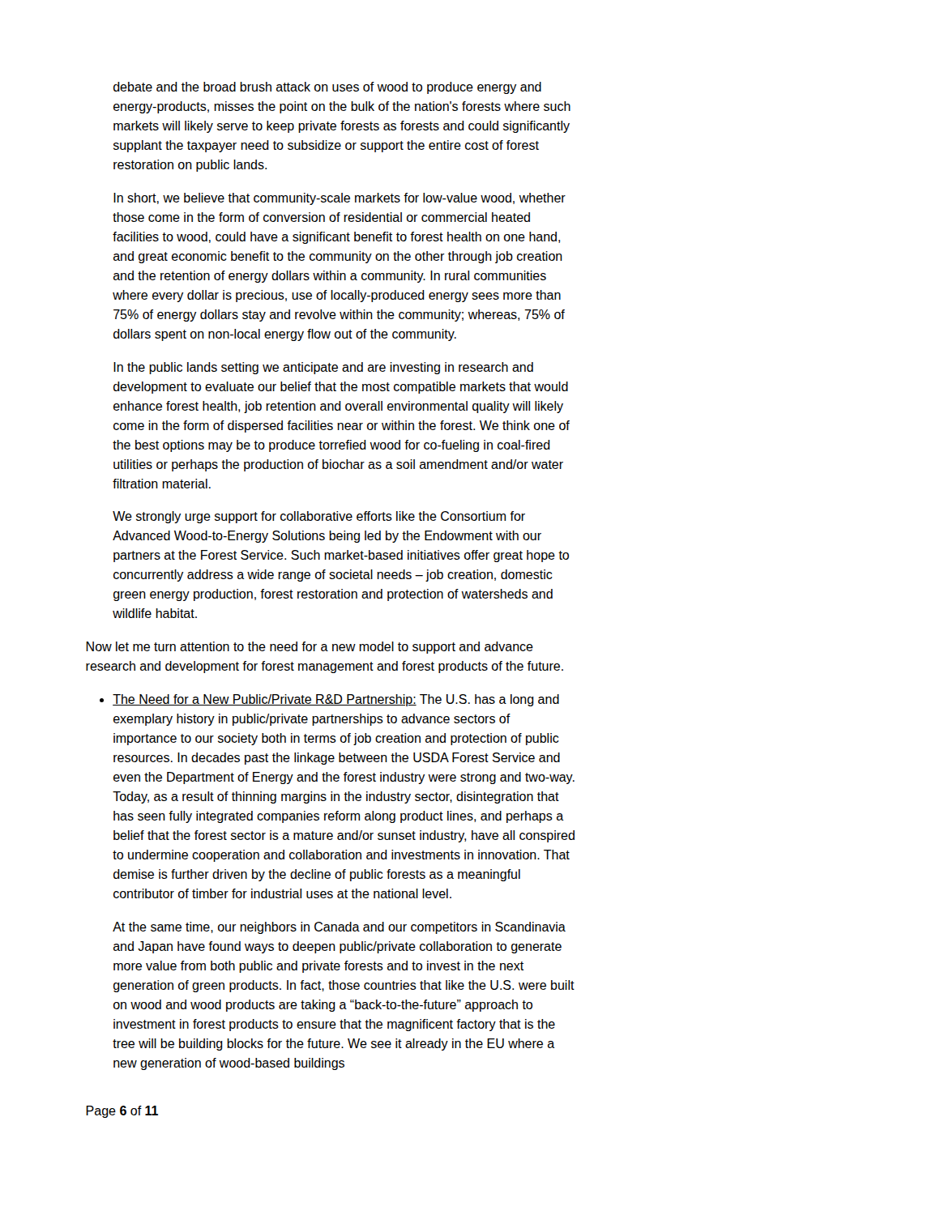debate and the broad brush attack on uses of wood to produce energy and energy-products, misses the point on the bulk of the nation's forests where such markets will likely serve to keep private forests as forests and could significantly supplant the taxpayer need to subsidize or support the entire cost of forest restoration on public lands.
In short, we believe that community-scale markets for low-value wood, whether those come in the form of conversion of residential or commercial heated facilities to wood, could have a significant benefit to forest health on one hand, and great economic benefit to the community on the other through job creation and the retention of energy dollars within a community. In rural communities where every dollar is precious, use of locally-produced energy sees more than 75% of energy dollars stay and revolve within the community; whereas, 75% of dollars spent on non-local energy flow out of the community.
In the public lands setting we anticipate and are investing in research and development to evaluate our belief that the most compatible markets that would enhance forest health, job retention and overall environmental quality will likely come in the form of dispersed facilities near or within the forest. We think one of the best options may be to produce torrefied wood for co-fueling in coal-fired utilities or perhaps the production of biochar as a soil amendment and/or water filtration material.
We strongly urge support for collaborative efforts like the Consortium for Advanced Wood-to-Energy Solutions being led by the Endowment with our partners at the Forest Service. Such market-based initiatives offer great hope to concurrently address a wide range of societal needs – job creation, domestic green energy production, forest restoration and protection of watersheds and wildlife habitat.
Now let me turn attention to the need for a new model to support and advance research and development for forest management and forest products of the future.
The Need for a New Public/Private R&D Partnership: The U.S. has a long and exemplary history in public/private partnerships to advance sectors of importance to our society both in terms of job creation and protection of public resources. In decades past the linkage between the USDA Forest Service and even the Department of Energy and the forest industry were strong and two-way. Today, as a result of thinning margins in the industry sector, disintegration that has seen fully integrated companies reform along product lines, and perhaps a belief that the forest sector is a mature and/or sunset industry, have all conspired to undermine cooperation and collaboration and investments in innovation. That demise is further driven by the decline of public forests as a meaningful contributor of timber for industrial uses at the national level.
At the same time, our neighbors in Canada and our competitors in Scandinavia and Japan have found ways to deepen public/private collaboration to generate more value from both public and private forests and to invest in the next generation of green products. In fact, those countries that like the U.S. were built on wood and wood products are taking a “back-to-the-future” approach to investment in forest products to ensure that the magnificent factory that is the tree will be building blocks for the future. We see it already in the EU where a new generation of wood-based buildings
Page 6 of 11